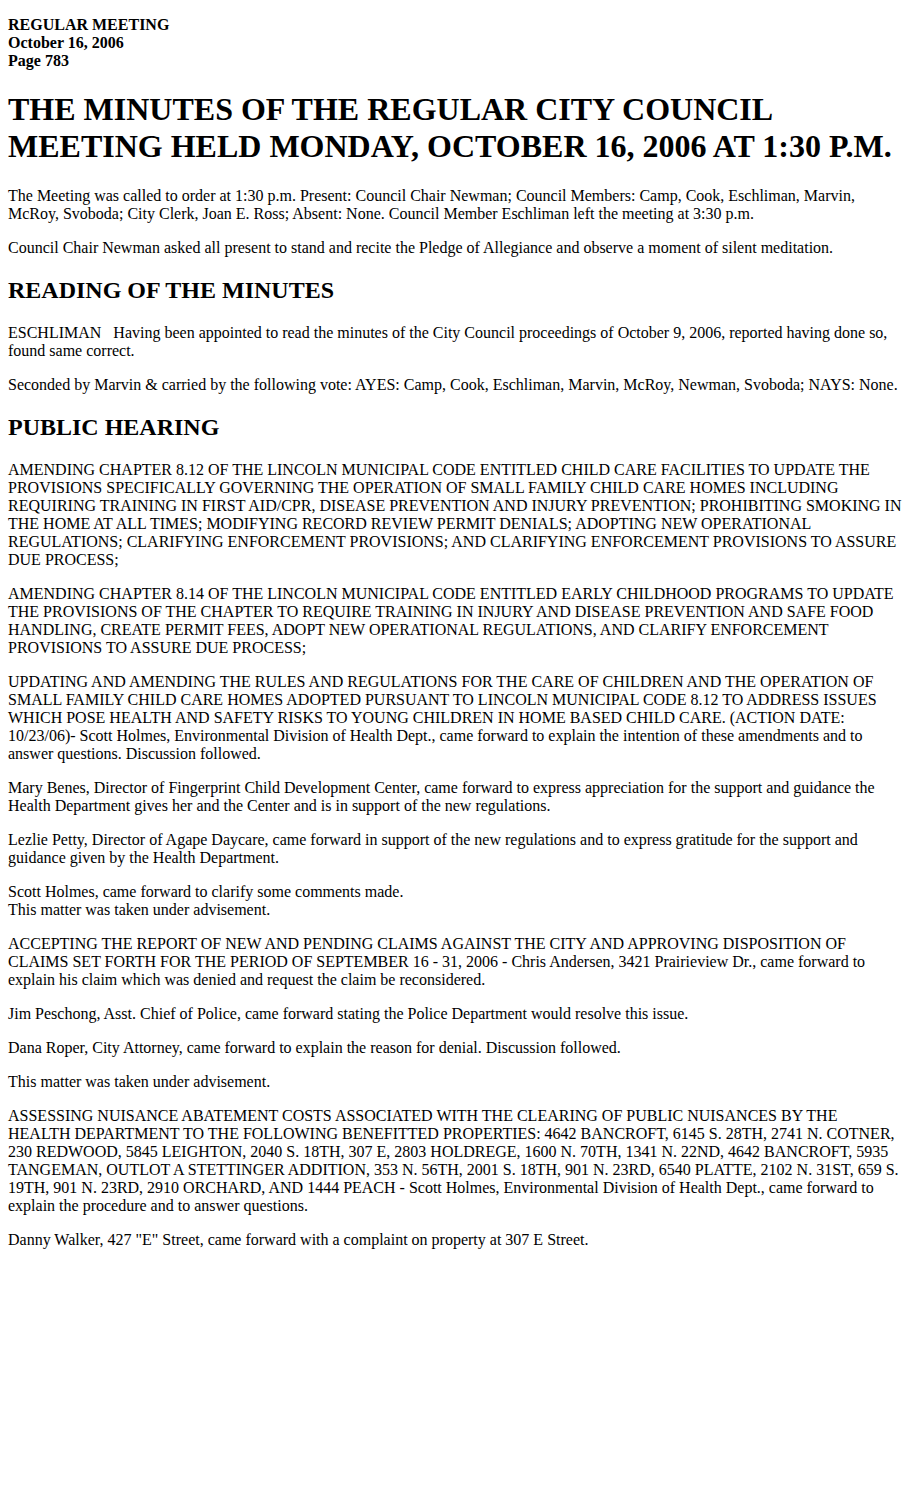REGULAR MEETING
October 16, 2006
Page 783
THE MINUTES OF THE REGULAR CITY COUNCIL MEETING HELD MONDAY, OCTOBER 16, 2006 AT 1:30 P.M.
The Meeting was called to order at 1:30 p.m. Present: Council Chair Newman; Council Members: Camp, Cook, Eschliman, Marvin, McRoy, Svoboda; City Clerk, Joan E. Ross; Absent: None. Council Member Eschliman left the meeting at 3:30 p.m.
Council Chair Newman asked all present to stand and recite the Pledge of Allegiance and observe a moment of silent meditation.
READING OF THE MINUTES
ESCHLIMAN Having been appointed to read the minutes of the City Council proceedings of October 9, 2006, reported having done so, found same correct.
Seconded by Marvin & carried by the following vote: AYES: Camp, Cook, Eschliman, Marvin, McRoy, Newman, Svoboda; NAYS: None.
PUBLIC HEARING
AMENDING CHAPTER 8.12 OF THE LINCOLN MUNICIPAL CODE ENTITLED CHILD CARE FACILITIES TO UPDATE THE PROVISIONS SPECIFICALLY GOVERNING THE OPERATION OF SMALL FAMILY CHILD CARE HOMES INCLUDING REQUIRING TRAINING IN FIRST AID/CPR, DISEASE PREVENTION AND INJURY PREVENTION; PROHIBITING SMOKING IN THE HOME AT ALL TIMES; MODIFYING RECORD REVIEW PERMIT DENIALS; ADOPTING NEW OPERATIONAL REGULATIONS; CLARIFYING ENFORCEMENT PROVISIONS; AND CLARIFYING ENFORCEMENT PROVISIONS TO ASSURE DUE PROCESS;
AMENDING CHAPTER 8.14 OF THE LINCOLN MUNICIPAL CODE ENTITLED EARLY CHILDHOOD PROGRAMS TO UPDATE THE PROVISIONS OF THE CHAPTER TO REQUIRE TRAINING IN INJURY AND DISEASE PREVENTION AND SAFE FOOD HANDLING, CREATE PERMIT FEES, ADOPT NEW OPERATIONAL REGULATIONS, AND CLARIFY ENFORCEMENT PROVISIONS TO ASSURE DUE PROCESS;
UPDATING AND AMENDING THE RULES AND REGULATIONS FOR THE CARE OF CHILDREN AND THE OPERATION OF SMALL FAMILY CHILD CARE HOMES ADOPTED PURSUANT TO LINCOLN MUNICIPAL CODE 8.12 TO ADDRESS ISSUES WHICH POSE HEALTH AND SAFETY RISKS TO YOUNG CHILDREN IN HOME BASED CHILD CARE. (ACTION DATE: 10/23/06)- Scott Holmes, Environmental Division of Health Dept., came forward to explain the intention of these amendments and to answer questions. Discussion followed.
Mary Benes, Director of Fingerprint Child Development Center, came forward to express appreciation for the support and guidance the Health Department gives her and the Center and is in support of the new regulations.
Lezlie Petty, Director of Agape Daycare, came forward in support of the new regulations and to express gratitude for the support and guidance given by the Health Department.
Scott Holmes, came forward to clarify some comments made.
This matter was taken under advisement.
ACCEPTING THE REPORT OF NEW AND PENDING CLAIMS AGAINST THE CITY AND APPROVING DISPOSITION OF CLAIMS SET FORTH FOR THE PERIOD OF SEPTEMBER 16 - 31, 2006 - Chris Andersen, 3421 Prairieview Dr., came forward to explain his claim which was denied and request the claim be reconsidered.
Jim Peschong, Asst. Chief of Police, came forward stating the Police Department would resolve this issue.
Dana Roper, City Attorney, came forward to explain the reason for denial. Discussion followed.
This matter was taken under advisement.
ASSESSING NUISANCE ABATEMENT COSTS ASSOCIATED WITH THE CLEARING OF PUBLIC NUISANCES BY THE HEALTH DEPARTMENT TO THE FOLLOWING BENEFITTED PROPERTIES: 4642 BANCROFT, 6145 S. 28TH, 2741 N. COTNER, 230 REDWOOD, 5845 LEIGHTON, 2040 S. 18TH, 307 E, 2803 HOLDREGE, 1600 N. 70TH, 1341 N. 22ND, 4642 BANCROFT, 5935 TANGEMAN, OUTLOT A STETTINGER ADDITION, 353 N. 56TH, 2001 S. 18TH, 901 N. 23RD, 6540 PLATTE, 2102 N. 31ST, 659 S. 19TH, 901 N. 23RD, 2910 ORCHARD, AND 1444 PEACH - Scott Holmes, Environmental Division of Health Dept., came forward to explain the procedure and to answer questions.
Danny Walker, 427 "E" Street, came forward with a complaint on property at 307 E Street.